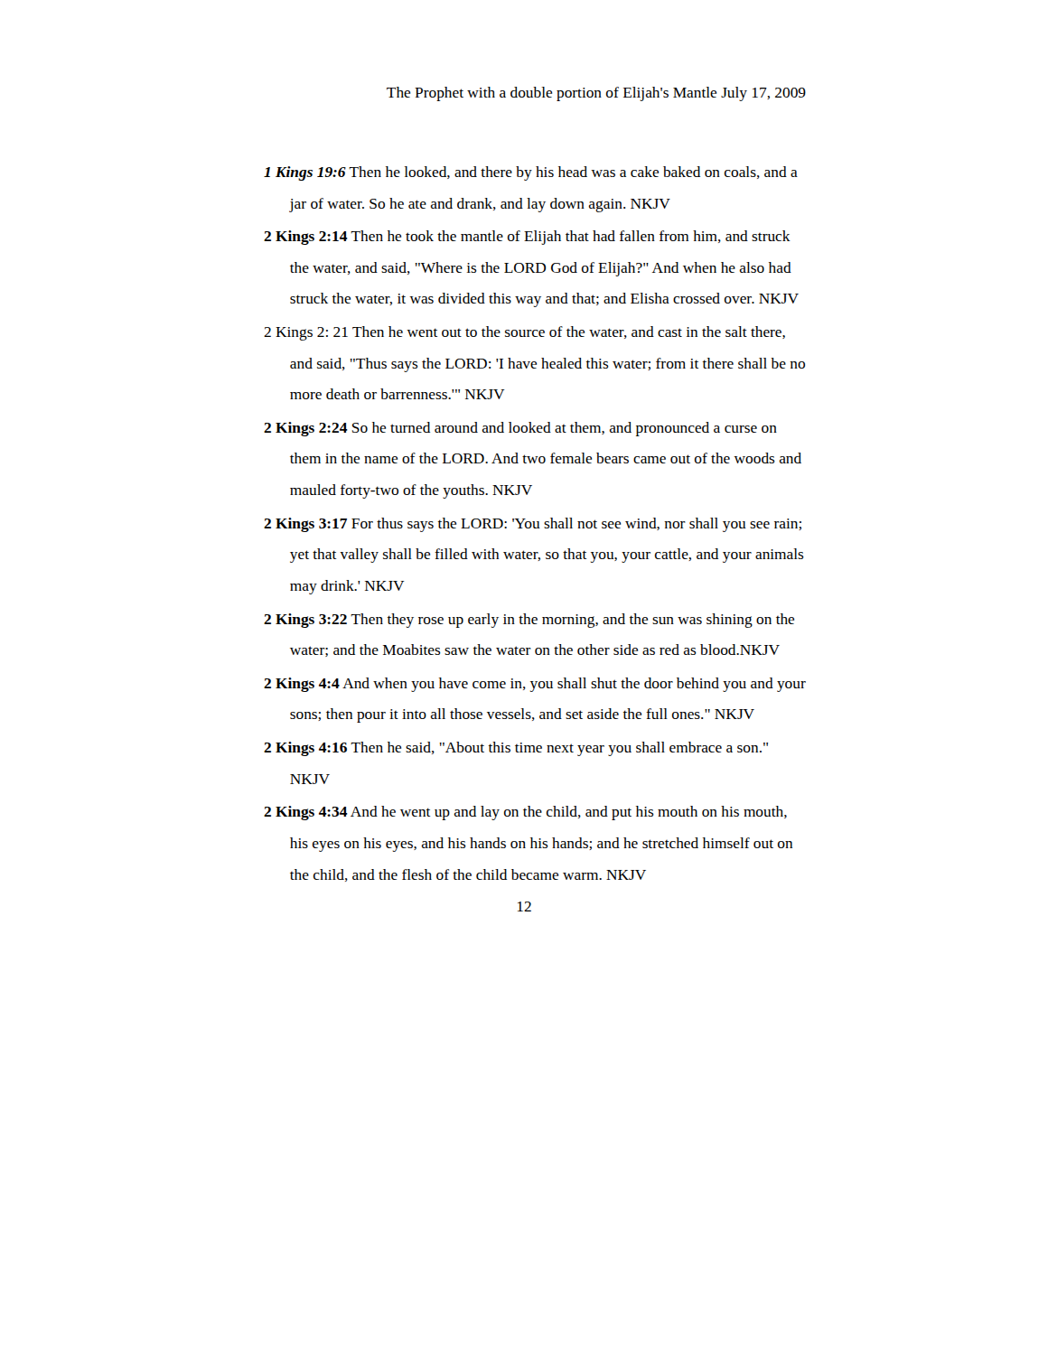The Prophet with a double portion of Elijah's Mantle July 17, 2009
1 Kings 19:6 Then he looked, and there by his head was a cake baked on coals, and a jar of water. So he ate and drank, and lay down again. NKJV
2 Kings 2:14 Then he took the mantle of Elijah that had fallen from him, and struck the water, and said, "Where is the LORD God of Elijah?" And when he also had struck the water, it was divided this way and that; and Elisha crossed over. NKJV
2 Kings 2: 21 Then he went out to the source of the water, and cast in the salt there, and said, "Thus says the LORD: 'I have healed this water; from it there shall be no more death or barrenness.'" NKJV
2 Kings 2:24 So he turned around and looked at them, and pronounced a curse on them in the name of the LORD. And two female bears came out of the woods and mauled forty-two of the youths. NKJV
2 Kings 3:17 For thus says the LORD: 'You shall not see wind, nor shall you see rain; yet that valley shall be filled with water, so that you, your cattle, and your animals may drink.' NKJV
2 Kings 3:22 Then they rose up early in the morning, and the sun was shining on the water; and the Moabites saw the water on the other side as red as blood.NKJV
2 Kings 4:4 And when you have come in, you shall shut the door behind you and your sons; then pour it into all those vessels, and set aside the full ones." NKJV
2 Kings 4:16 Then he said, "About this time next year you shall embrace a son." NKJV
2 Kings 4:34 And he went up and lay on the child, and put his mouth on his mouth, his eyes on his eyes, and his hands on his hands; and he stretched himself out on the child, and the flesh of the child became warm. NKJV
12